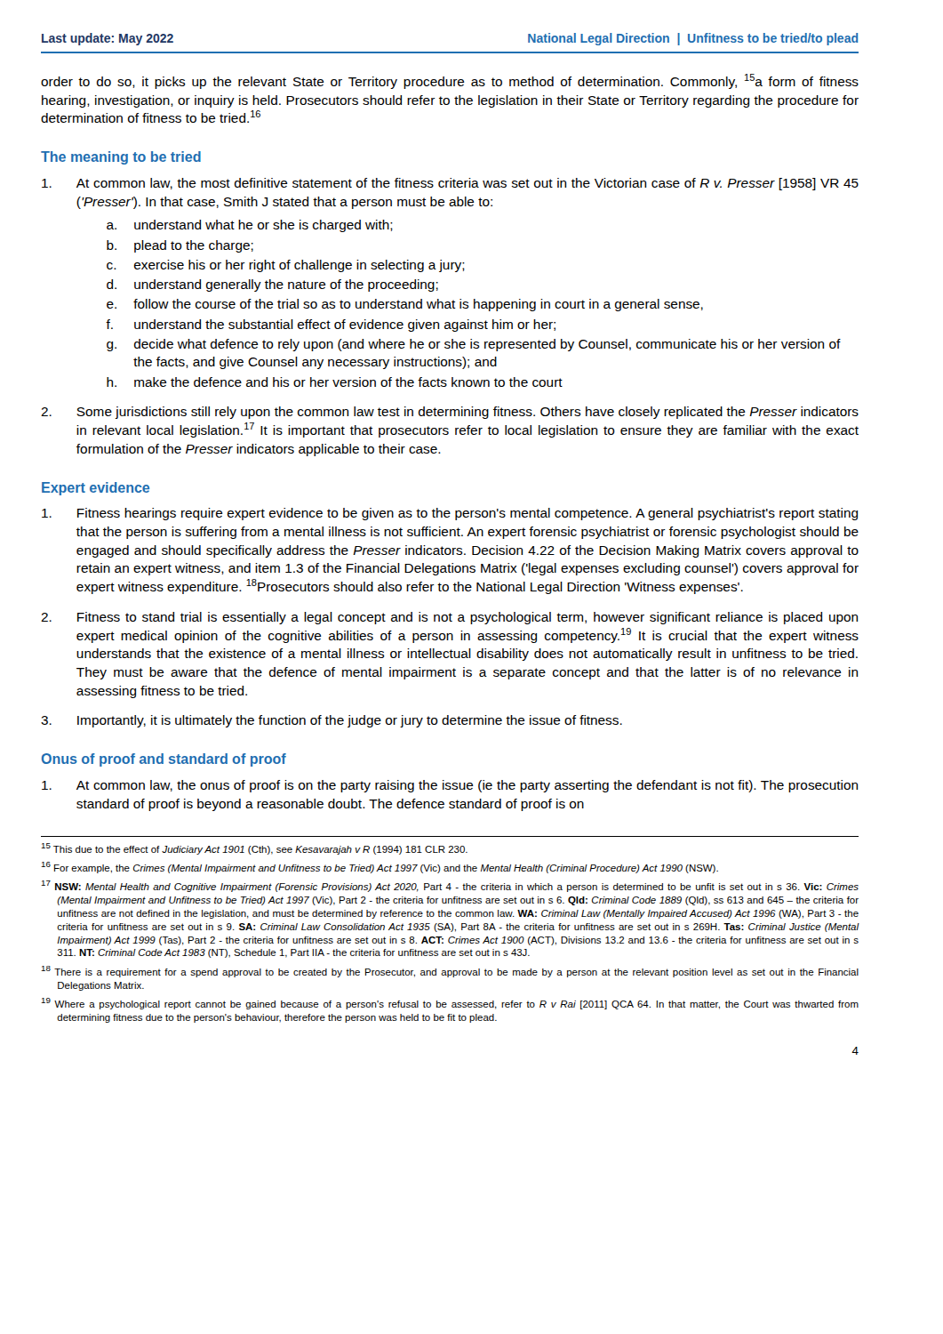Last update: May 2022
National Legal Direction | Unfitness to be tried/to plead
order to do so, it picks up the relevant State or Territory procedure as to method of determination. Commonly, 15a form of fitness hearing, investigation, or inquiry is held. Prosecutors should refer to the legislation in their State or Territory regarding the procedure for determination of fitness to be tried.16
The meaning to be tried
At common law, the most definitive statement of the fitness criteria was set out in the Victorian case of R v. Presser [1958] VR 45 ('Presser'). In that case, Smith J stated that a person must be able to:
understand what he or she is charged with;
plead to the charge;
exercise his or her right of challenge in selecting a jury;
understand generally the nature of the proceeding;
follow the course of the trial so as to understand what is happening in court in a general sense,
understand the substantial effect of evidence given against him or her;
decide what defence to rely upon (and where he or she is represented by Counsel, communicate his or her version of the facts, and give Counsel any necessary instructions); and
make the defence and his or her version of the facts known to the court
Some jurisdictions still rely upon the common law test in determining fitness. Others have closely replicated the Presser indicators in relevant local legislation.17 It is important that prosecutors refer to local legislation to ensure they are familiar with the exact formulation of the Presser indicators applicable to their case.
Expert evidence
Fitness hearings require expert evidence to be given as to the person's mental competence. A general psychiatrist's report stating that the person is suffering from a mental illness is not sufficient. An expert forensic psychiatrist or forensic psychologist should be engaged and should specifically address the Presser indicators. Decision 4.22 of the Decision Making Matrix covers approval to retain an expert witness, and item 1.3 of the Financial Delegations Matrix ('legal expenses excluding counsel') covers approval for expert witness expenditure. 18Prosecutors should also refer to the National Legal Direction 'Witness expenses'.
Fitness to stand trial is essentially a legal concept and is not a psychological term, however significant reliance is placed upon expert medical opinion of the cognitive abilities of a person in assessing competency.19 It is crucial that the expert witness understands that the existence of a mental illness or intellectual disability does not automatically result in unfitness to be tried. They must be aware that the defence of mental impairment is a separate concept and that the latter is of no relevance in assessing fitness to be tried.
Importantly, it is ultimately the function of the judge or jury to determine the issue of fitness.
Onus of proof and standard of proof
At common law, the onus of proof is on the party raising the issue (ie the party asserting the defendant is not fit). The prosecution standard of proof is beyond a reasonable doubt. The defence standard of proof is on
15 This due to the effect of Judiciary Act 1901 (Cth), see Kesavarajah v R (1994) 181 CLR 230.
16 For example, the Crimes (Mental Impairment and Unfitness to be Tried) Act 1997 (Vic) and the Mental Health (Criminal Procedure) Act 1990 (NSW).
17 NSW: Mental Health and Cognitive Impairment (Forensic Provisions) Act 2020, Part 4 - the criteria in which a person is determined to be unfit is set out in s 36. Vic: Crimes (Mental Impairment and Unfitness to be Tried) Act 1997 (Vic), Part 2 - the criteria for unfitness are set out in s 6. Qld: Criminal Code 1889 (Qld), ss 613 and 645 – the criteria for unfitness are not defined in the legislation, and must be determined by reference to the common law. WA: Criminal Law (Mentally Impaired Accused) Act 1996 (WA), Part 3 - the criteria for unfitness are set out in s 9. SA: Criminal Law Consolidation Act 1935 (SA), Part 8A - the criteria for unfitness are set out in s 269H. Tas: Criminal Justice (Mental Impairment) Act 1999 (Tas), Part 2 - the criteria for unfitness are set out in s 8. ACT: Crimes Act 1900 (ACT), Divisions 13.2 and 13.6 - the criteria for unfitness are set out in s 311. NT: Criminal Code Act 1983 (NT), Schedule 1, Part IIA - the criteria for unfitness are set out in s 43J.
18 There is a requirement for a spend approval to be created by the Prosecutor, and approval to be made by a person at the relevant position level as set out in the Financial Delegations Matrix.
19 Where a psychological report cannot be gained because of a person's refusal to be assessed, refer to R v Rai [2011] QCA 64. In that matter, the Court was thwarted from determining fitness due to the person's behaviour, therefore the person was held to be fit to plead.
4